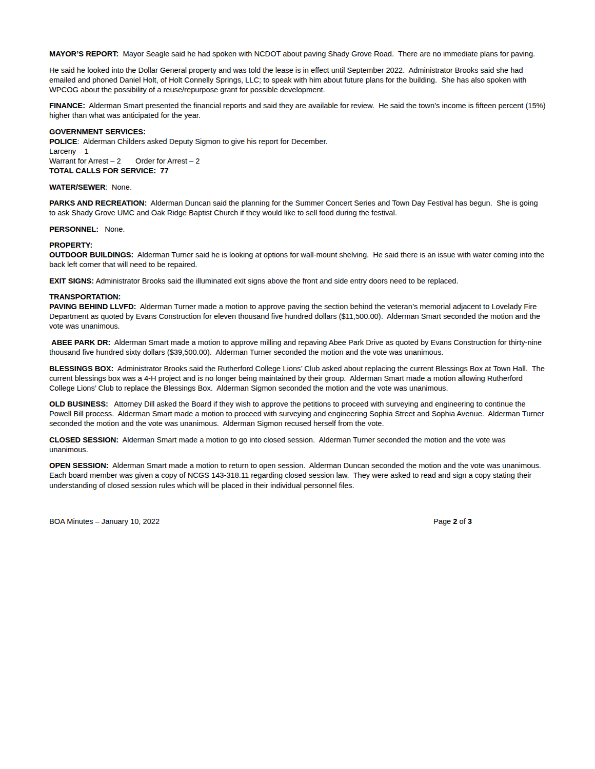MAYOR’S REPORT: Mayor Seagle said he had spoken with NCDOT about paving Shady Grove Road. There are no immediate plans for paving.
He said he looked into the Dollar General property and was told the lease is in effect until September 2022. Administrator Brooks said she had emailed and phoned Daniel Holt, of Holt Connelly Springs, LLC; to speak with him about future plans for the building. She has also spoken with WPCOG about the possibility of a reuse/repurpose grant for possible development.
FINANCE: Alderman Smart presented the financial reports and said they are available for review. He said the town’s income is fifteen percent (15%) higher than what was anticipated for the year.
GOVERNMENT SERVICES:
POLICE: Alderman Childers asked Deputy Sigmon to give his report for December.
Larceny – 1
Warrant for Arrest – 2 Order for Arrest – 2
TOTAL CALLS FOR SERVICE: 77
WATER/SEWER: None.
PARKS AND RECREATION: Alderman Duncan said the planning for the Summer Concert Series and Town Day Festival has begun. She is going to ask Shady Grove UMC and Oak Ridge Baptist Church if they would like to sell food during the festival.
PERSONNEL: None.
PROPERTY:
OUTDOOR BUILDINGS: Alderman Turner said he is looking at options for wall-mount shelving. He said there is an issue with water coming into the back left corner that will need to be repaired.
EXIT SIGNS: Administrator Brooks said the illuminated exit signs above the front and side entry doors need to be replaced.
TRANSPORTATION:
PAVING BEHIND LLVFD: Alderman Turner made a motion to approve paving the section behind the veteran’s memorial adjacent to Lovelady Fire Department as quoted by Evans Construction for eleven thousand five hundred dollars ($11,500.00). Alderman Smart seconded the motion and the vote was unanimous.
ABEE PARK DR: Alderman Smart made a motion to approve milling and repaving Abee Park Drive as quoted by Evans Construction for thirty-nine thousand five hundred sixty dollars ($39,500.00). Alderman Turner seconded the motion and the vote was unanimous.
BLESSINGS BOX: Administrator Brooks said the Rutherford College Lions’ Club asked about replacing the current Blessings Box at Town Hall. The current blessings box was a 4-H project and is no longer being maintained by their group. Alderman Smart made a motion allowing Rutherford College Lions’ Club to replace the Blessings Box. Alderman Sigmon seconded the motion and the vote was unanimous.
OLD BUSINESS: Attorney Dill asked the Board if they wish to approve the petitions to proceed with surveying and engineering to continue the Powell Bill process. Alderman Smart made a motion to proceed with surveying and engineering Sophia Street and Sophia Avenue. Alderman Turner seconded the motion and the vote was unanimous. Alderman Sigmon recused herself from the vote.
CLOSED SESSION: Alderman Smart made a motion to go into closed session. Alderman Turner seconded the motion and the vote was unanimous.
OPEN SESSION: Alderman Smart made a motion to return to open session. Alderman Duncan seconded the motion and the vote was unanimous. Each board member was given a copy of NCGS 143-318.11 regarding closed session law. They were asked to read and sign a copy stating their understanding of closed session rules which will be placed in their individual personnel files.
BOA Minutes – January 10, 2022 Page 2 of 3